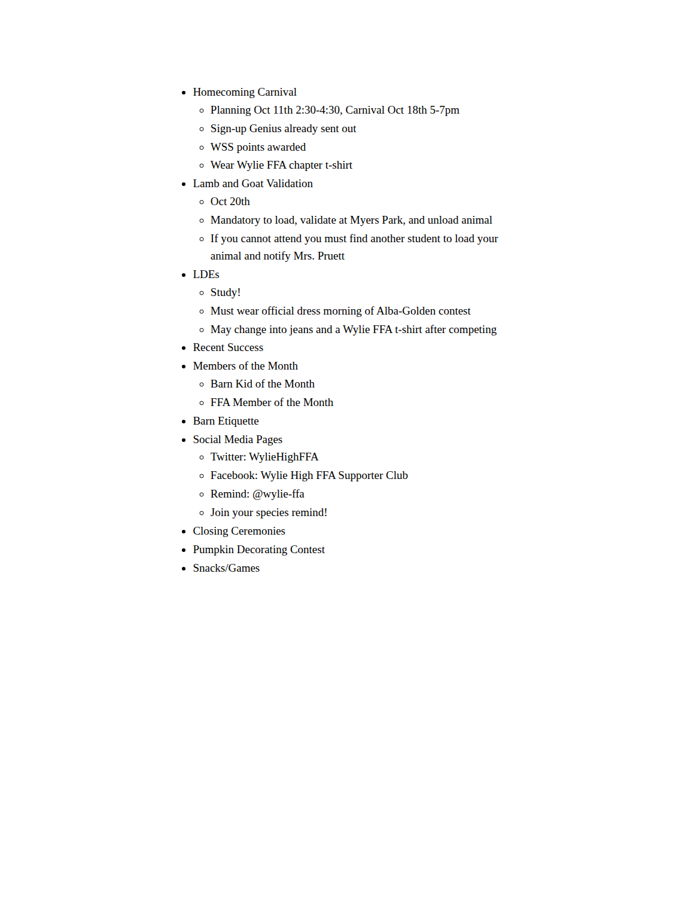Homecoming Carnival
Planning Oct 11th 2:30-4:30, Carnival Oct 18th 5-7pm
Sign-up Genius already sent out
WSS points awarded
Wear Wylie FFA chapter t-shirt
Lamb and Goat Validation
Oct 20th
Mandatory to load, validate at Myers Park, and unload animal
If you cannot attend you must find another student to load your animal and notify Mrs. Pruett
LDEs
Study!
Must wear official dress morning of Alba-Golden contest
May change into jeans and a Wylie FFA t-shirt after competing
Recent Success
Members of the Month
Barn Kid of the Month
FFA Member of the Month
Barn Etiquette
Social Media Pages
Twitter: WylieHighFFA
Facebook: Wylie High FFA Supporter Club
Remind: @wylie-ffa
Join your species remind!
Closing Ceremonies
Pumpkin Decorating Contest
Snacks/Games